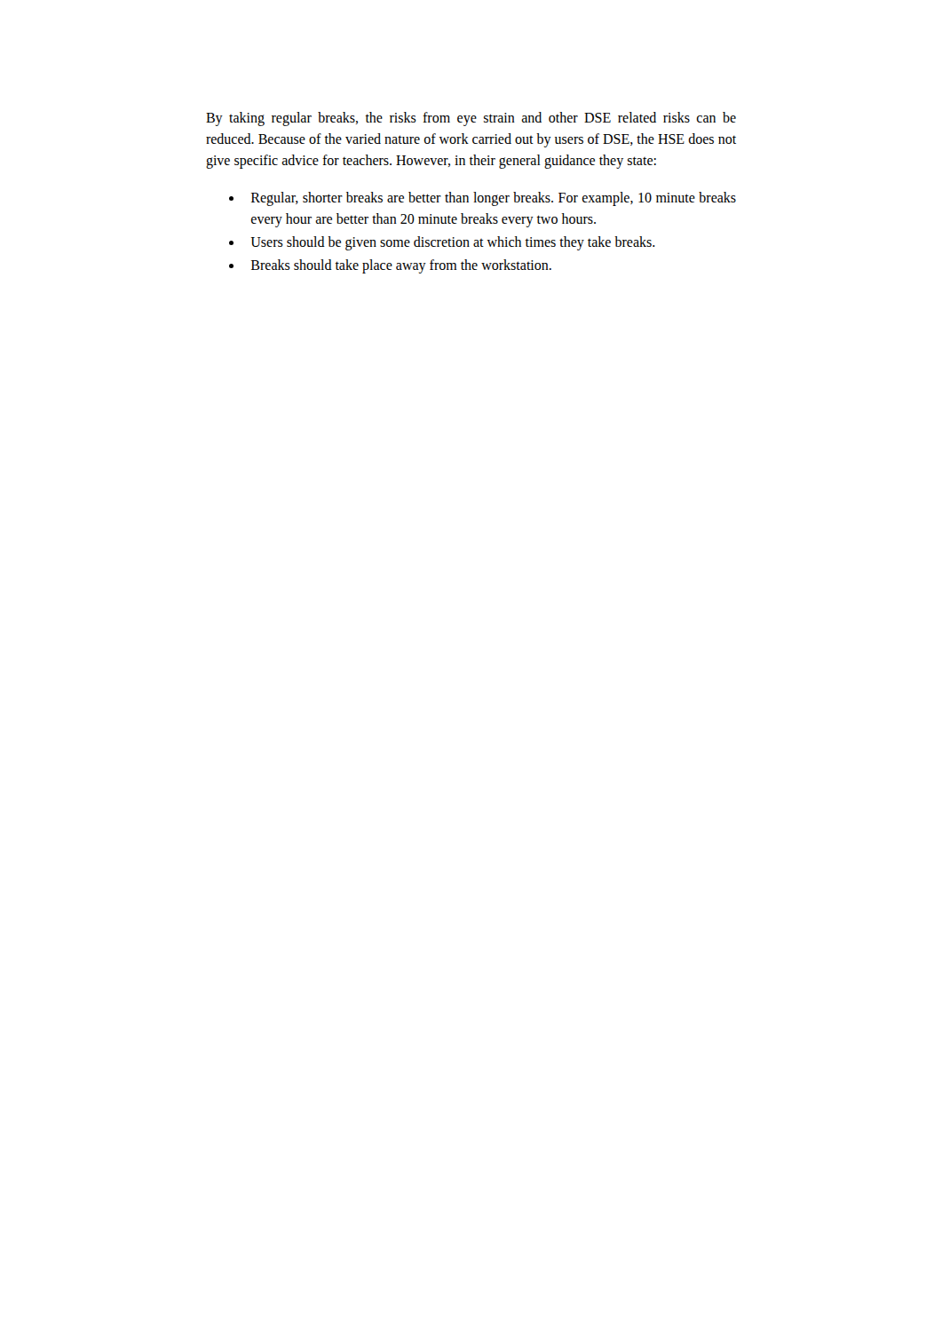By taking regular breaks, the risks from eye strain and other DSE related risks can be reduced. Because of the varied nature of work carried out by users of DSE, the HSE does not give specific advice for teachers. However, in their general guidance they state:
Regular, shorter breaks are better than longer breaks. For example, 10 minute breaks every hour are better than 20 minute breaks every two hours.
Users should be given some discretion at which times they take breaks.
Breaks should take place away from the workstation.